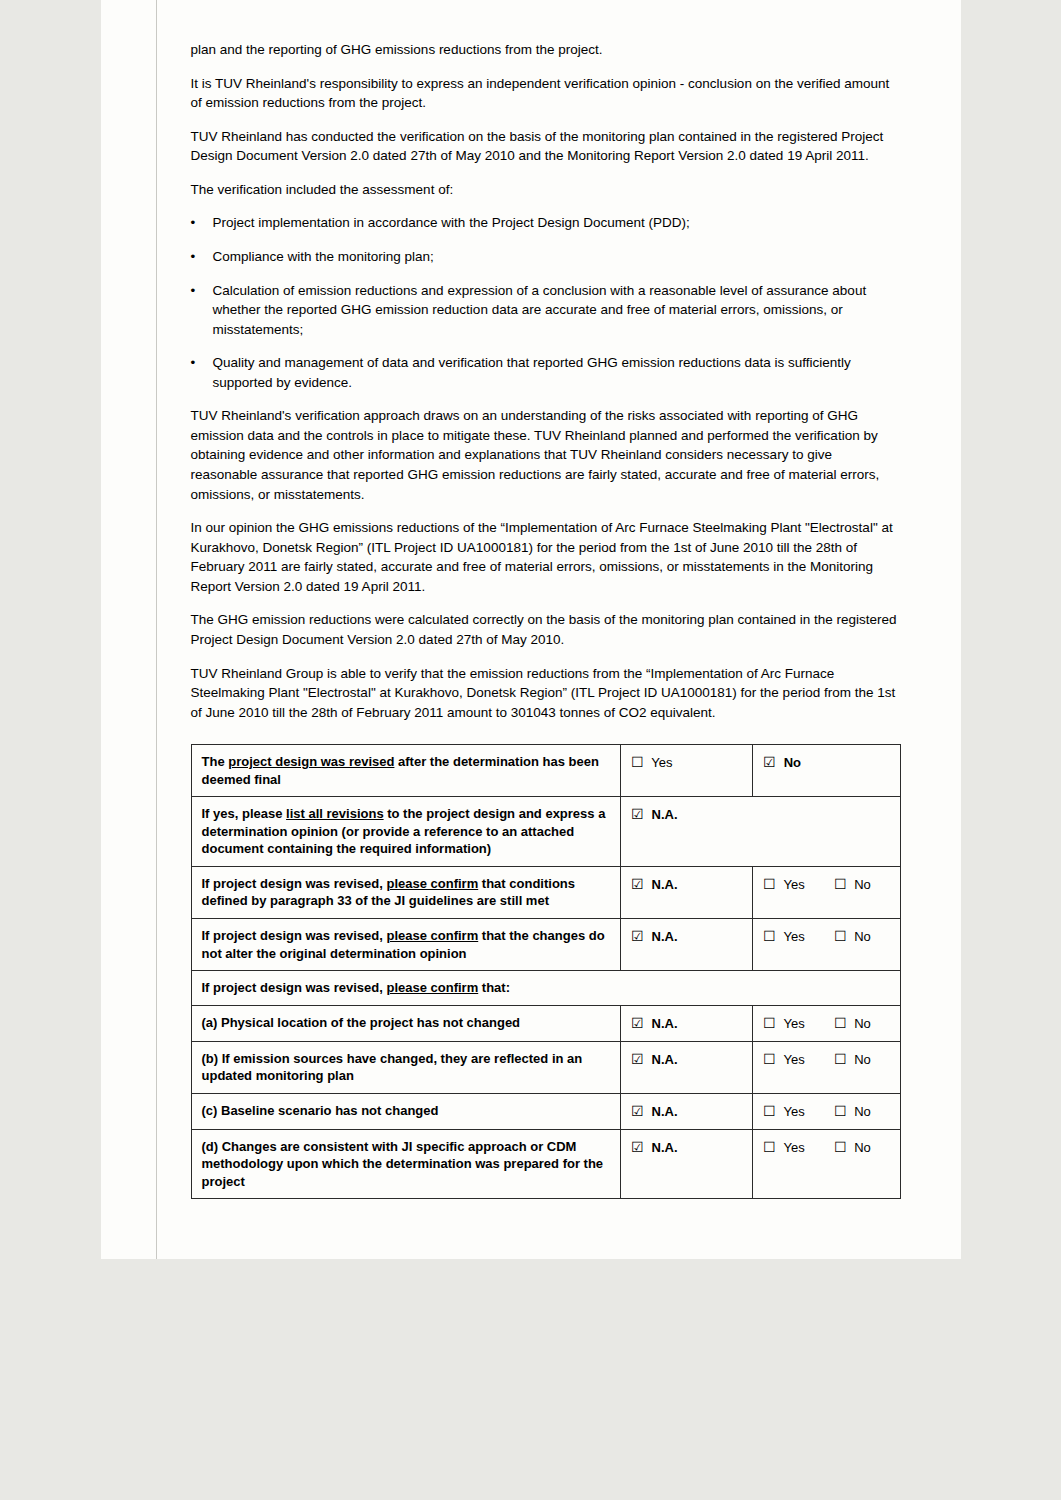plan and the reporting of GHG emissions reductions from the project.
It is TUV Rheinland's responsibility to express an independent verification opinion - conclusion on the verified amount of emission reductions from the project.
TUV Rheinland has conducted the verification on the basis of the monitoring plan contained in the registered Project Design Document Version 2.0 dated 27th of May 2010 and the Monitoring Report Version 2.0 dated 19 April 2011.
The verification included the assessment of:
•
Project implementation in accordance with the Project Design Document (PDD);
•
Compliance with the monitoring plan;
•
Calculation of emission reductions and expression of a conclusion with a reasonable level of assurance about whether the reported GHG emission reduction data are accurate and free of material errors, omissions, or misstatements;
•
Quality and management of data and verification that reported GHG emission reductions data is sufficiently supported by evidence.
TUV Rheinland's verification approach draws on an understanding of the risks associated with reporting of GHG emission data and the controls in place to mitigate these. TUV Rheinland planned and performed the verification by obtaining evidence and other information and explanations that TUV Rheinland considers necessary to give reasonable assurance that reported GHG emission reductions are fairly stated, accurate and free of material errors, omissions, or misstatements.
In our opinion the GHG emissions reductions of the “Implementation of Arc Furnace Steelmaking Plant "Electrostal" at Kurakhovo, Donetsk Region” (ITL Project ID UA1000181) for the period from the 1st of June 2010 till the 28th of February 2011 are fairly stated, accurate and free of material errors, omissions, or misstatements in the Monitoring Report Version 2.0 dated 19 April 2011.
The GHG emission reductions were calculated correctly on the basis of the monitoring plan contained in the registered Project Design Document Version 2.0 dated 27th of May 2010.
TUV Rheinland Group is able to verify that the emission reductions from the “Implementation of Arc Furnace Steelmaking Plant "Electrostal" at Kurakhovo, Donetsk Region” (ITL Project ID UA1000181) for the period from the 1st of June 2010 till the 28th of February 2011 amount to 301043 tonnes of CO2 equivalent.
| The project design was revised after the determination has been deemed final | ☐ Yes | ☑ No |
| If yes, please list all revisions to the project design and express a determination opinion (or provide a reference to an attached document containing the required information) | ☑ N.A. |
| If project design was revised, please confirm that conditions defined by paragraph 33 of the JI guidelines are still met | ☑ N.A. | ☐ Yes ☐ No |
| If project design was revised, please confirm that the changes do not alter the original determination opinion | ☑ N.A. | ☐ Yes ☐ No |
| If project design was revised, please confirm that: |
| (a) Physical location of the project has not changed | ☑ N.A. | ☐ Yes ☐ No |
| (b) If emission sources have changed, they are reflected in an updated monitoring plan | ☑ N.A. | ☐ Yes ☐ No |
| (c) Baseline scenario has not changed | ☑ N.A. | ☐ Yes ☐ No |
| (d) Changes are consistent with JI specific approach or CDM methodology upon which the determination was prepared for the project | ☑ N.A. | ☐ Yes ☐ No |